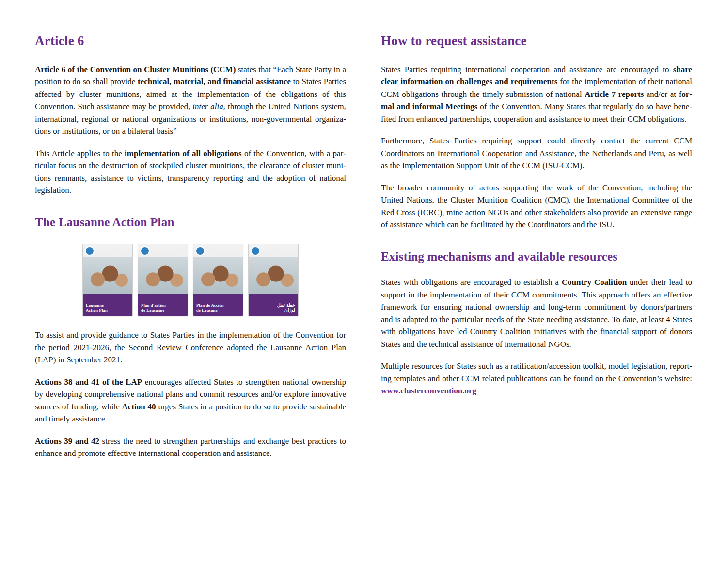Article 6
Article 6 of the Convention on Cluster Munitions (CCM) states that “Each State Party in a position to do so shall provide technical, material, and financial assistance to States Parties affected by cluster munitions, aimed at the implementation of the obligations of this Convention. Such assistance may be provided, inter alia, through the United Nations system, international, regional or national organizations or institutions, non-governmental organizations or institutions, or on a bilateral basis”
This Article applies to the implementation of all obligations of the Convention, with a particular focus on the destruction of stockpiled cluster munitions, the clearance of cluster munitions remnants, assistance to victims, transparency reporting and the adoption of national legislation.
The Lausanne Action Plan
Lausanne
Action Plan
Plan d’action
de Lausanne
Plan de Acción
de Lausana
خطة عمل
لوزان
To assist and provide guidance to States Parties in the implementation of the Convention for the period 2021-2026, the Second Review Conference adopted the Lausanne Action Plan (LAP) in September 2021.
Actions 38 and 41 of the LAP encourages affected States to strengthen national ownership by developing comprehensive national plans and commit resources and/or explore innovative sources of funding, while Action 40 urges States in a position to do so to provide sustainable and timely assistance.
Actions 39 and 42 stress the need to strengthen partnerships and exchange best practices to enhance and promote effective international cooperation and assistance.
How to request assistance
States Parties requiring international cooperation and assistance are encouraged to share clear information on challenges and requirements for the implementation of their national CCM obligations through the timely submission of national Article 7 reports and/or at formal and informal Meetings of the Convention. Many States that regularly do so have benefited from enhanced partnerships, cooperation and assistance to meet their CCM obligations.
Furthermore, States Parties requiring support could directly contact the current CCM Coordinators on International Cooperation and Assistance, the Netherlands and Peru, as well as the Implementation Support Unit of the CCM (ISU-CCM).
The broader community of actors supporting the work of the Convention, including the United Nations, the Cluster Munition Coalition (CMC), the International Committee of the Red Cross (ICRC), mine action NGOs and other stakeholders also provide an extensive range of assistance which can be facilitated by the Coordinators and the ISU.
Existing mechanisms and available resources
States with obligations are encouraged to establish a Country Coalition under their lead to support in the implementation of their CCM commitments. This approach offers an effective framework for ensuring national ownership and long-term commitment by donors/partners and is adapted to the particular needs of the State needing assistance. To date, at least 4 States with obligations have led Country Coalition initiatives with the financial support of donors States and the technical assistance of international NGOs.
Multiple resources for States such as a ratification/accession toolkit, model legislation, reporting templates and other CCM related publications can be found on the Convention’s website: www.clusterconvention.org